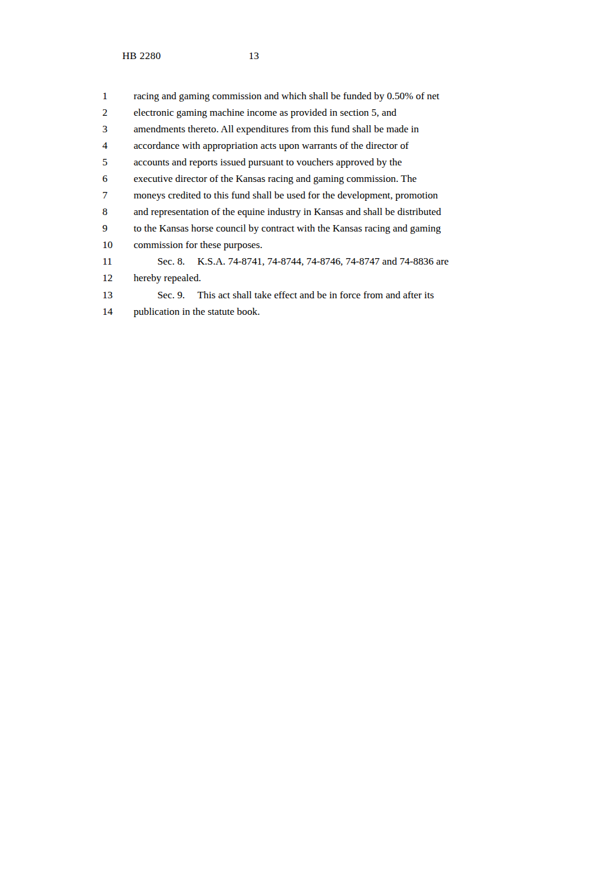HB 2280 13
| 1 | racing and gaming commission and which shall be funded by 0.50% of net |
| 2 | electronic gaming machine income as provided in section 5, and |
| 3 | amendments thereto. All expenditures from this fund shall be made in |
| 4 | accordance with appropriation acts upon warrants of the director of |
| 5 | accounts and reports issued pursuant to vouchers approved by the |
| 6 | executive director of the Kansas racing and gaming commission. The |
| 7 | moneys credited to this fund shall be used for the development, promotion |
| 8 | and representation of the equine industry in Kansas and shall be distributed |
| 9 | to the Kansas horse council by contract with the Kansas racing and gaming |
| 10 | commission for these purposes. |
| 11 | Sec. 8. K.S.A. 74-8741, 74-8744, 74-8746, 74-8747 and 74-8836 are |
| 12 | hereby repealed. |
| 13 | Sec. 9. This act shall take effect and be in force from and after its |
| 14 | publication in the statute book. |